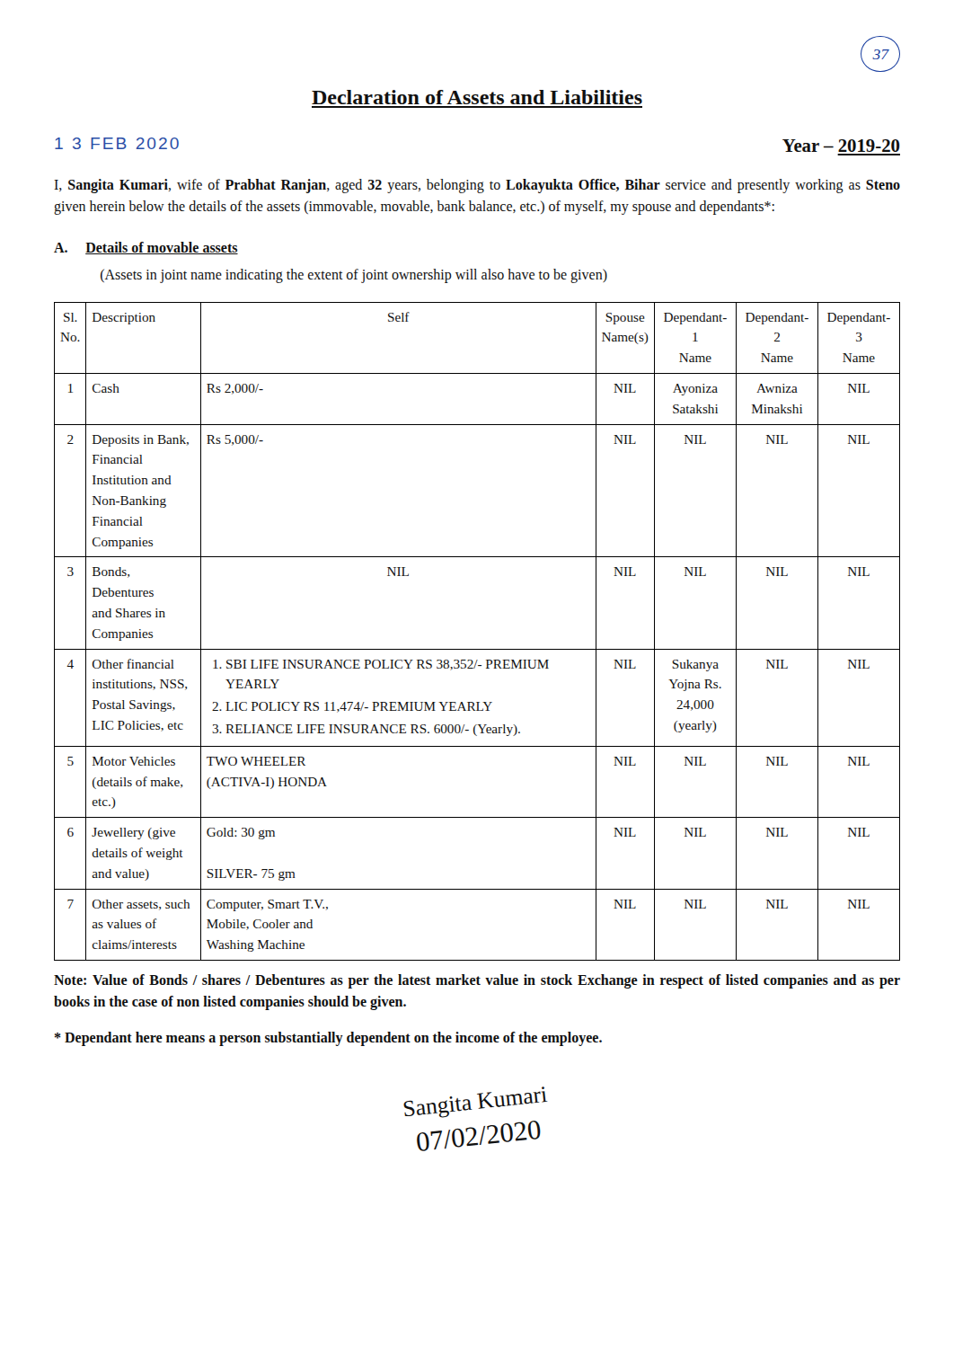37
Declaration of Assets and Liabilities
1 3 FEB 2020
Year – 2019-20
I, Sangita Kumari, wife of Prabhat Ranjan, aged 32 years, belonging to Lokayukta Office, Bihar service and presently working as Steno given herein below the details of the assets (immovable, movable, bank balance, etc.) of myself, my spouse and dependants*:
A. Details of movable assets
(Assets in joint name indicating the extent of joint ownership will also have to be given)
| Sl. No. | Description | Self | Spouse Name(s) | Dependant-1 Name | Dependant-2 Name | Dependant-3 Name |
| --- | --- | --- | --- | --- | --- | --- |
| 1 | Cash | Rs 2,000/- | NIL | Ayoniza Satakshi | Awniza Minakshi | NIL |
| 2 | Deposits in Bank, Financial Institution and Non-Banking Financial Companies | Rs 5,000/- | NIL | NIL | NIL | NIL |
| 3 | Bonds, Debentures and Shares in Companies | NIL | NIL | NIL | NIL | NIL |
| 4 | Other financial institutions, NSS, Postal Savings, LIC Policies, etc | SBI LIFE INSURANCE POLICY RS 38,352/- PREMIUM YEARLY LIC POLICY RS 11,474/- PREMIUM YEARLY RELIANCE LIFE INSURANCE RS. 6000/- (Yearly). | NIL | Sukanya Yojna Rs. 24,000 (yearly) | NIL | NIL |
| 5 | Motor Vehicles (details of make, etc.) | TWO WHEELER (ACTIVA-I) HONDA | NIL | NIL | NIL | NIL |
| 6 | Jewellery (give details of weight and value) | Gold: 30 gm SILVER- 75 gm | NIL | NIL | NIL | NIL |
| 7 | Other assets, such as values of claims/interests | Computer, Smart T.V., Mobile, Cooler and Washing Machine | NIL | NIL | NIL | NIL |
Note: Value of Bonds / shares / Debentures as per the latest market value in stock Exchange in respect of listed companies and as per books in the case of non listed companies should be given.
* Dependant here means a person substantially dependent on the income of the employee.
Sangita Kumari 07/02/2020